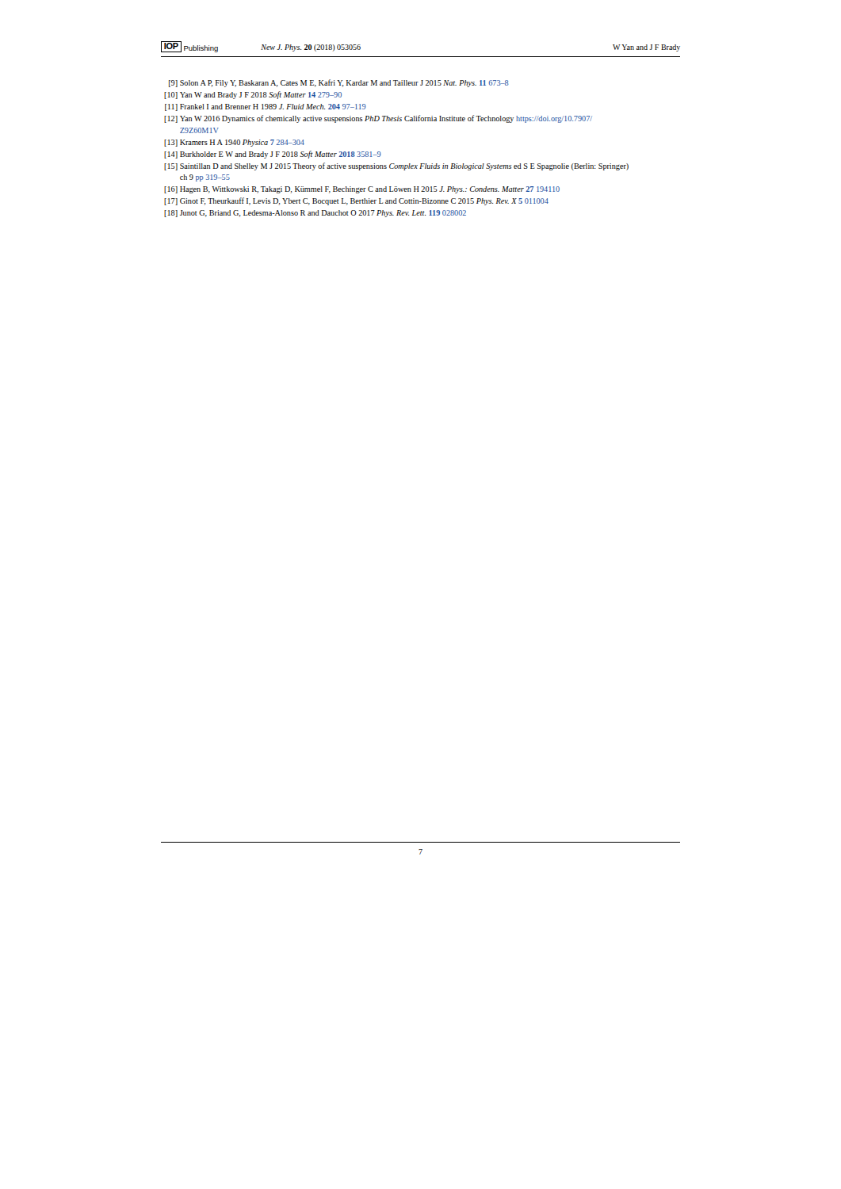IOP Publishing New J. Phys. 20 (2018) 053056
W Yan and J F Brady
[9] Solon A P, Fily Y, Baskaran A, Cates M E, Kafri Y, Kardar M and Tailleur J 2015 Nat. Phys. 11 673–8
[10] Yan W and Brady J F 2018 Soft Matter 14 279–90
[11] Frankel I and Brenner H 1989 J. Fluid Mech. 204 97–119
[12] Yan W 2016 Dynamics of chemically active suspensions PhD Thesis California Institute of Technology https://doi.org/10.7907/
Z9Z60M1V
[13] Kramers H A 1940 Physica 7 284–304
[14] Burkholder E W and Brady J F 2018 Soft Matter 2018 3581–9
[15] Saintillan D and Shelley M J 2015 Theory of active suspensions Complex Fluids in Biological Systems ed S E Spagnolie (Berlin: Springer)
ch 9 pp 319–55
[16] Hagen B, Wittkowski R, Takagi D, Kümmel F, Bechinger C and Löwen H 2015 J. Phys.: Condens. Matter 27 194110
[17] Ginot F, Theurkauff I, Levis D, Ybert C, Bocquet L, Berthier L and Cottin-Bizonne C 2015 Phys. Rev. X 5 011004
[18] Junot G, Briand G, Ledesma-Alonso R and Dauchot O 2017 Phys. Rev. Lett. 119 028002
7